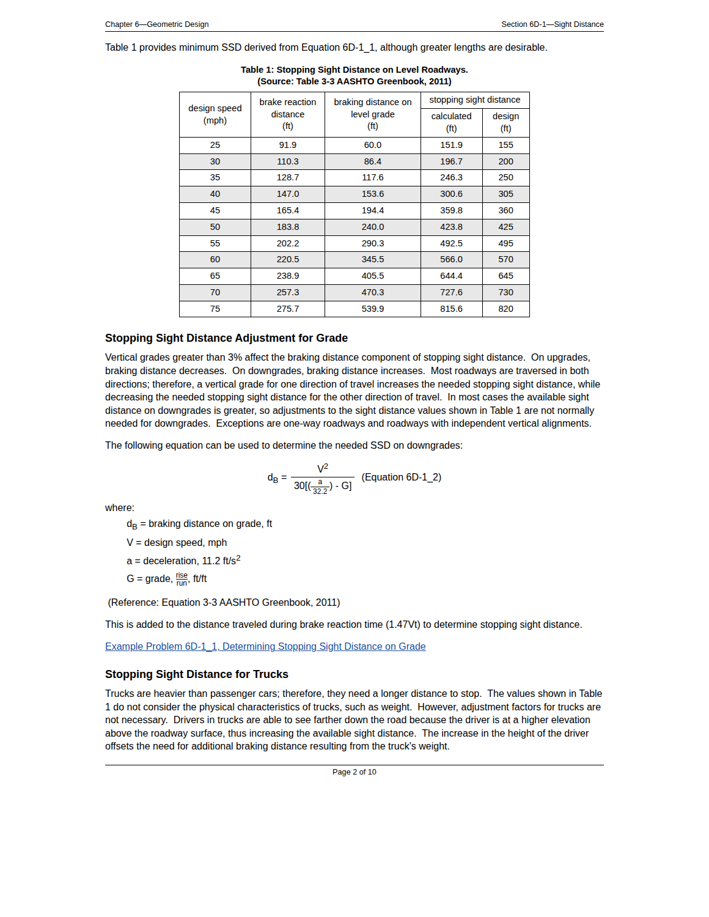Chapter 6—Geometric Design Section 6D-1—Sight Distance
Table 1 provides minimum SSD derived from Equation 6D-1_1, although greater lengths are desirable.
Table 1: Stopping Sight Distance on Level Roadways. (Source: Table 3-3 AASHTO Greenbook, 2011)
| design speed (mph) | brake reaction distance (ft) | braking distance on level grade (ft) | stopping sight distance |
| --- | --- | --- | --- |
| calculated (ft) | design (ft) |
| 25 | 91.9 | 60.0 | 151.9 | 155 |
| 30 | 110.3 | 86.4 | 196.7 | 200 |
| 35 | 128.7 | 117.6 | 246.3 | 250 |
| 40 | 147.0 | 153.6 | 300.6 | 305 |
| 45 | 165.4 | 194.4 | 359.8 | 360 |
| 50 | 183.8 | 240.0 | 423.8 | 425 |
| 55 | 202.2 | 290.3 | 492.5 | 495 |
| 60 | 220.5 | 345.5 | 566.0 | 570 |
| 65 | 238.9 | 405.5 | 644.4 | 645 |
| 70 | 257.3 | 470.3 | 727.6 | 730 |
| 75 | 275.7 | 539.9 | 815.6 | 820 |
Stopping Sight Distance Adjustment for Grade
Vertical grades greater than 3% affect the braking distance component of stopping sight distance. On upgrades, braking distance decreases. On downgrades, braking distance increases. Most roadways are traversed in both directions; therefore, a vertical grade for one direction of travel increases the needed stopping sight distance, while decreasing the needed stopping sight distance for the other direction of travel. In most cases the available sight distance on downgrades is greater, so adjustments to the sight distance values shown in Table 1 are not normally needed for downgrades. Exceptions are one-way roadways and roadways with independent vertical alignments.
The following equation can be used to determine the needed SSD on downgrades:
dB = V2 30[(a 32.2) - G] (Equation 6D-1_2)
where:
dB = braking distance on grade, ft
V = design speed, mph
a = deceleration, 11.2 ft/s2
G = grade, rise run, ft/ft
(Reference: Equation 3-3 AASHTO Greenbook, 2011)
This is added to the distance traveled during brake reaction time (1.47Vt) to determine stopping sight distance.
Example Problem 6D-1_1, Determining Stopping Sight Distance on Grade
Stopping Sight Distance for Trucks
Trucks are heavier than passenger cars; therefore, they need a longer distance to stop. The values shown in Table 1 do not consider the physical characteristics of trucks, such as weight. However, adjustment factors for trucks are not necessary. Drivers in trucks are able to see farther down the road because the driver is at a higher elevation above the roadway surface, thus increasing the available sight distance. The increase in the height of the driver offsets the need for additional braking distance resulting from the truck's weight.
Page 2 of 10